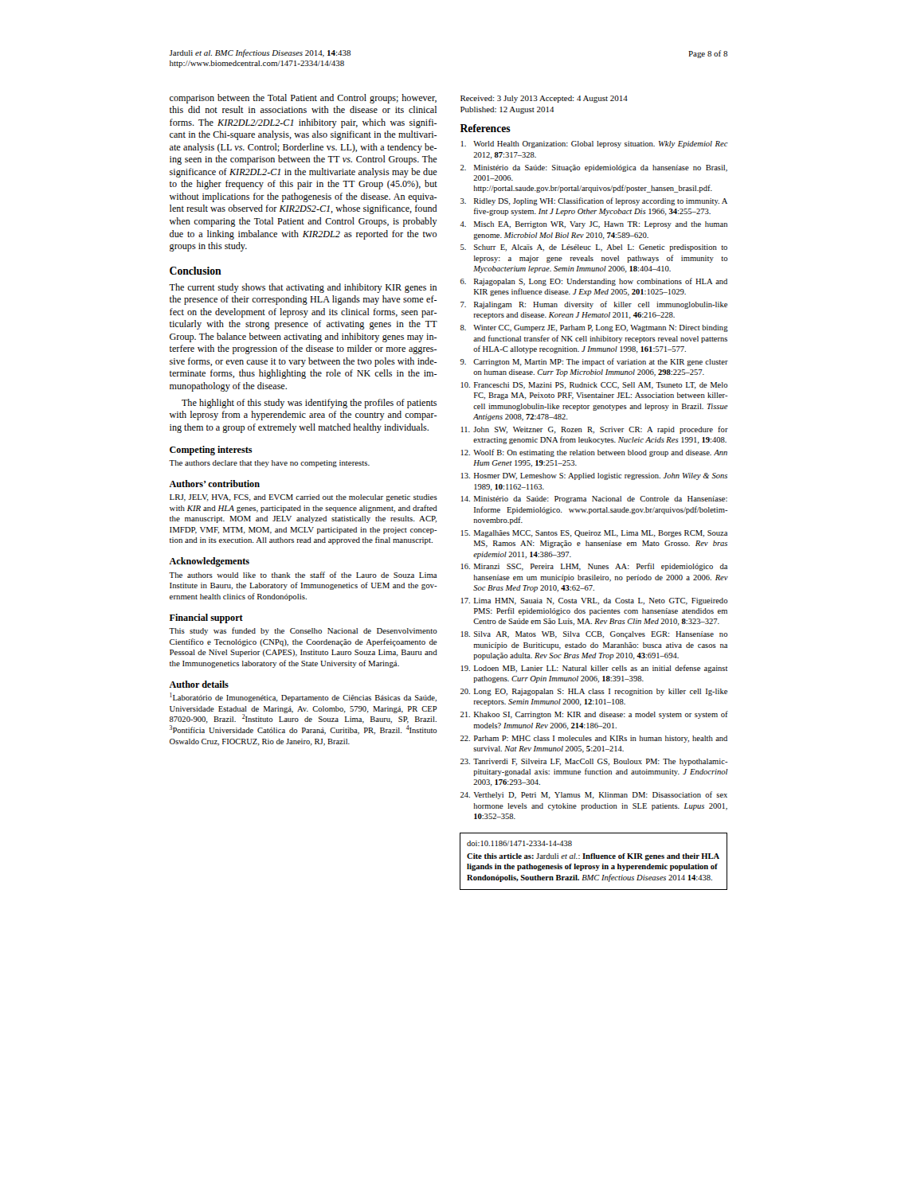Jarduli et al. BMC Infectious Diseases 2014, 14:438
http://www.biomedcentral.com/1471-2334/14/438
Page 8 of 8
comparison between the Total Patient and Control groups; however, this did not result in associations with the disease or its clinical forms. The KIR2DL2/2DL2-C1 inhibitory pair, which was significant in the Chi-square analysis, was also significant in the multivariate analysis (LL vs. Control; Borderline vs. LL), with a tendency being seen in the comparison between the TT vs. Control Groups. The significance of KIR2DL2-C1 in the multivariate analysis may be due to the higher frequency of this pair in the TT Group (45.0%), but without implications for the pathogenesis of the disease. An equivalent result was observed for KIR2DS2-C1, whose significance, found when comparing the Total Patient and Control Groups, is probably due to a linking imbalance with KIR2DL2 as reported for the two groups in this study.
Conclusion
The current study shows that activating and inhibitory KIR genes in the presence of their corresponding HLA ligands may have some effect on the development of leprosy and its clinical forms, seen particularly with the strong presence of activating genes in the TT Group. The balance between activating and inhibitory genes may interfere with the progression of the disease to milder or more aggressive forms, or even cause it to vary between the two poles with indeterminate forms, thus highlighting the role of NK cells in the immunopathology of the disease.
The highlight of this study was identifying the profiles of patients with leprosy from a hyperendemic area of the country and comparing them to a group of extremely well matched healthy individuals.
Competing interests
The authors declare that they have no competing interests.
Authors’ contribution
LRJ, JELV, HVA, FCS, and EVCM carried out the molecular genetic studies with KIR and HLA genes, participated in the sequence alignment, and drafted the manuscript. MOM and JELV analyzed statistically the results. ACP, IMFDP, VMF, MTM, MOM, and MCLV participated in the project conception and in its execution. All authors read and approved the final manuscript.
Acknowledgements
The authors would like to thank the staff of the Lauro de Souza Lima Institute in Bauru, the Laboratory of Immunogenetics of UEM and the government health clinics of Rondonópolis.
Financial support
This study was funded by the Conselho Nacional de Desenvolvimento Científico e Tecnológico (CNPq), the Coordenação de Aperfeiçoamento de Pessoal de Nível Superior (CAPES), Instituto Lauro Souza Lima, Bauru and the Immunogenetics laboratory of the State University of Maringá.
Author details
1Laboratório de Imunogenética, Departamento de Ciências Básicas da Saúde, Universidade Estadual de Maringá, Av. Colombo, 5790, Maringá, PR CEP 87020-900, Brazil. 2Instituto Lauro de Souza Lima, Bauru, SP, Brazil. 3Pontifícia Universidade Católica do Paraná, Curitiba, PR, Brazil. 4Instituto Oswaldo Cruz, FIOCRUZ, Rio de Janeiro, RJ, Brazil.
Received: 3 July 2013 Accepted: 4 August 2014
Published: 12 August 2014
References
1. World Health Organization: Global leprosy situation. Wkly Epidemiol Rec 2012, 87:317–328.
2. Ministério da Saúde: Situação epidemiológica da hanseníase no Brasil, 2001–2006. http://portal.saude.gov.br/portal/arquivos/pdf/poster_hansen_brasil.pdf.
3. Ridley DS, Jopling WH: Classification of leprosy according to immunity. A five-group system. Int J Lepro Other Mycobact Dis 1966, 34:255–273.
4. Misch EA, Berrigton WR, Vary JC, Hawn TR: Leprosy and the human genome. Microbiol Mol Biol Rev 2010, 74:589–620.
5. Schurr E, Alcaïs A, de Léséleuc L, Abel L: Genetic predisposition to leprosy: a major gene reveals novel pathways of immunity to Mycobacterium leprae. Semin Immunol 2006, 18:404–410.
6. Rajagopalan S, Long EO: Understanding how combinations of HLA and KIR genes influence disease. J Exp Med 2005, 201:1025–1029.
7. Rajalingam R: Human diversity of killer cell immunoglobulin-like receptors and disease. Korean J Hematol 2011, 46:216–228.
8. Winter CC, Gumperz JE, Parham P, Long EO, Wagtmann N: Direct binding and functional transfer of NK cell inhibitory receptors reveal novel patterns of HLA-C allotype recognition. J Immunol 1998, 161:571–577.
9. Carrington M, Martin MP: The impact of variation at the KIR gene cluster on human disease. Curr Top Microbiol Immunol 2006, 298:225–257.
10. Franceschi DS, Mazini PS, Rudnick CCC, Sell AM, Tsuneto LT, de Melo FC, Braga MA, Peixoto PRF, Visentainer JEL: Association between killer-cell immunoglobulin-like receptor genotypes and leprosy in Brazil. Tissue Antigens 2008, 72:478–482.
11. John SW, Weitzner G, Rozen R, Scriver CR: A rapid procedure for extracting genomic DNA from leukocytes. Nucleic Acids Res 1991, 19:408.
12. Woolf B: On estimating the relation between blood group and disease. Ann Hum Genet 1995, 19:251–253.
13. Hosmer DW, Lemeshow S: Applied logistic regression. John Wiley & Sons 1989, 10:1162–1163.
14. Ministério da Saúde: Programa Nacional de Controle da Hanseníase: Informe Epidemiológico. www.portal.saude.gov.br/arquivos/pdf/boletim-novembro.pdf.
15. Magalhães MCC, Santos ES, Queiroz ML, Lima ML, Borges RCM, Souza MS, Ramos AN: Migração e hanseníase em Mato Grosso. Rev bras epidemiol 2011, 14:386–397.
16. Miranzi SSC, Pereira LHM, Nunes AA: Perfil epidemiológico da hanseníase em um município brasileiro, no período de 2000 a 2006. Rev Soc Bras Med Trop 2010, 43:62–67.
17. Lima HMN, Sauaia N, Costa VRL, da Costa L, Neto GTC, Figueiredo PMS: Perfil epidemiológico dos pacientes com hanseníase atendidos em Centro de Saúde em São Luís, MA. Rev Bras Clin Med 2010, 8:323–327.
18. Silva AR, Matos WB, Silva CCB, Gonçalves EGR: Hanseníase no município de Buriticupu, estado do Maranhão: busca ativa de casos na população adulta. Rev Soc Bras Med Trop 2010, 43:691–694.
19. Lodoen MB, Lanier LL: Natural killer cells as an initial defense against pathogens. Curr Opin Immunol 2006, 18:391–398.
20. Long EO, Rajagopalan S: HLA class I recognition by killer cell Ig-like receptors. Semin Immunol 2000, 12:101–108.
21. Khakoo SI, Carrington M: KIR and disease: a model system or system of models? Immunol Rev 2006, 214:186–201.
22. Parham P: MHC class I molecules and KIRs in human history, health and survival. Nat Rev Immunol 2005, 5:201–214.
23. Tanriverdi F, Silveira LF, MacColl GS, Bouloux PM: The hypothalamic-pituitary-gonadal axis: immune function and autoimmunity. J Endocrinol 2003, 176:293–304.
24. Verthelyi D, Petri M, Ylamus M, Klinman DM: Disassociation of sex hormone levels and cytokine production in SLE patients. Lupus 2001, 10:352–358.
doi:10.1186/1471-2334-14-438
Cite this article as: Jarduli et al.: Influence of KIR genes and their HLA ligands in the pathogenesis of leprosy in a hyperendemic population of Rondonópolis, Southern Brazil. BMC Infectious Diseases 2014 14:438.